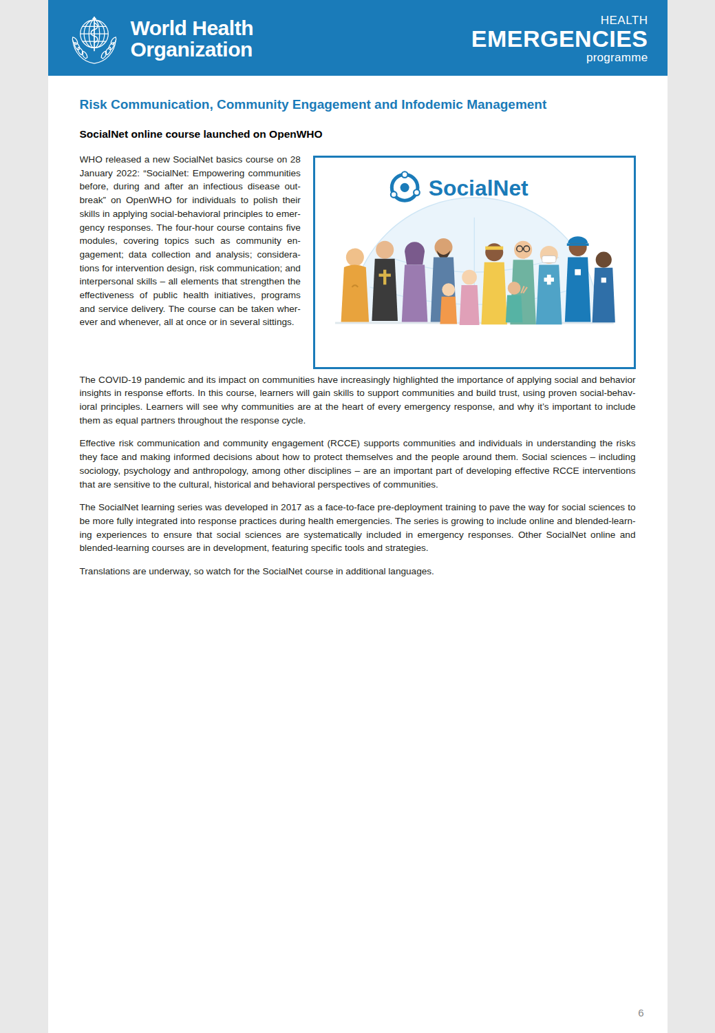World Health Organization
HEALTH
EMERGENCIES
programme
Risk Communication, Community Engagement and Infodemic Management
SocialNet online course launched on OpenWHO
SocialNet
WHO released a new SocialNet basics course on 28 January 2022: “SocialNet: Empowering communities before, during and after an infectious disease outbreak” on OpenWHO for individuals to polish their skills in applying social-behavioral principles to emergency responses. The four-hour course contains five modules, covering topics such as community engagement; data collection and analysis; considerations for intervention design, risk communication; and interpersonal skills – all elements that strengthen the effectiveness of public health initiatives, programs and service delivery. The course can be taken wherever and whenever, all at once or in several sittings.
The COVID-19 pandemic and its impact on communities have increasingly highlighted the importance of applying social and behavior insights in response efforts. In this course, learners will gain skills to support communities and build trust, using proven social-behavioral principles. Learners will see why communities are at the heart of every emergency response, and why it’s important to include them as equal partners throughout the response cycle.
Effective risk communication and community engagement (RCCE) supports communities and individuals in understanding the risks they face and making informed decisions about how to protect themselves and the people around them. Social sciences – including sociology, psychology and anthropology, among other disciplines – are an important part of developing effective RCCE interventions that are sensitive to the cultural, historical and behavioral perspectives of communities.
The SocialNet learning series was developed in 2017 as a face-to-face pre-deployment training to pave the way for social sciences to be more fully integrated into response practices during health emergencies. The series is growing to include online and blended-learning experiences to ensure that social sciences are systematically included in emergency responses. Other SocialNet online and blended-learning courses are in development, featuring specific tools and strategies.
Translations are underway, so watch for the SocialNet course in additional languages.
6